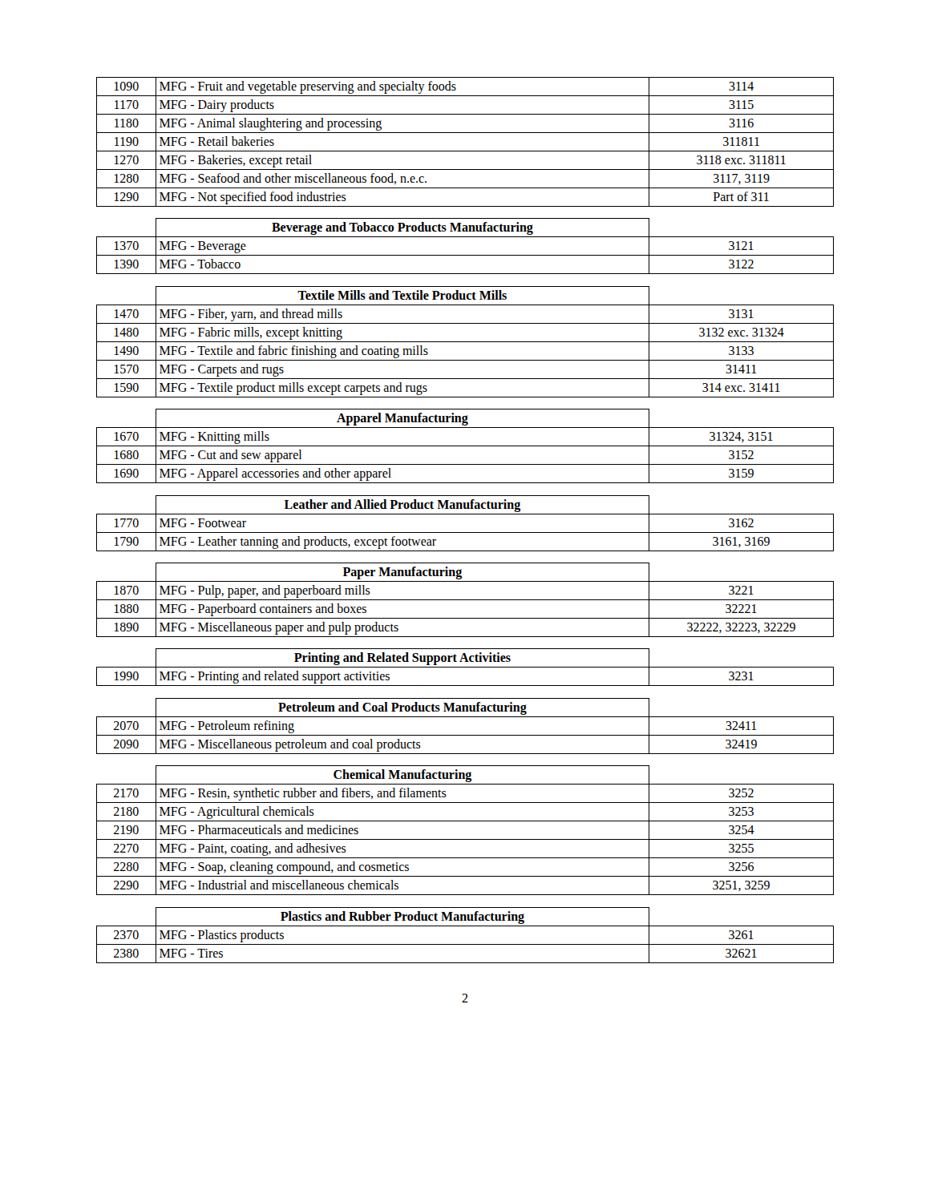| 1090 | MFG - Fruit and vegetable preserving and specialty foods | 3114 |
| 1170 | MFG - Dairy products | 3115 |
| 1180 | MFG - Animal slaughtering and processing | 3116 |
| 1190 | MFG - Retail bakeries | 311811 |
| 1270 | MFG - Bakeries, except retail | 3118 exc. 311811 |
| 1280 | MFG - Seafood and other miscellaneous food, n.e.c. | 3117, 3119 |
| 1290 | MFG - Not specified food industries | Part of 311 |
| | Beverage and Tobacco Products Manufacturing | |
| 1370 | MFG - Beverage | 3121 |
| 1390 | MFG - Tobacco | 3122 |
| | Textile Mills and Textile Product Mills | |
| 1470 | MFG - Fiber, yarn, and thread mills | 3131 |
| 1480 | MFG - Fabric mills, except knitting | 3132 exc. 31324 |
| 1490 | MFG - Textile and fabric finishing and coating mills | 3133 |
| 1570 | MFG - Carpets and rugs | 31411 |
| 1590 | MFG - Textile product mills except carpets and rugs | 314 exc. 31411 |
| | Apparel Manufacturing | |
| 1670 | MFG - Knitting mills | 31324, 3151 |
| 1680 | MFG - Cut and sew apparel | 3152 |
| 1690 | MFG - Apparel accessories and other apparel | 3159 |
| | Leather and Allied Product Manufacturing | |
| 1770 | MFG - Footwear | 3162 |
| 1790 | MFG - Leather tanning and products, except footwear | 3161, 3169 |
| | Paper Manufacturing | |
| 1870 | MFG - Pulp, paper, and paperboard mills | 3221 |
| 1880 | MFG - Paperboard containers and boxes | 32221 |
| 1890 | MFG - Miscellaneous paper and pulp products | 32222, 32223, 32229 |
| | Printing and Related Support Activities | |
| 1990 | MFG - Printing and related support activities | 3231 |
| | Petroleum and Coal Products Manufacturing | |
| 2070 | MFG - Petroleum refining | 32411 |
| 2090 | MFG - Miscellaneous petroleum and coal products | 32419 |
| | Chemical Manufacturing | |
| 2170 | MFG - Resin, synthetic rubber and fibers, and filaments | 3252 |
| 2180 | MFG - Agricultural chemicals | 3253 |
| 2190 | MFG - Pharmaceuticals and medicines | 3254 |
| 2270 | MFG - Paint, coating, and adhesives | 3255 |
| 2280 | MFG - Soap, cleaning compound, and cosmetics | 3256 |
| 2290 | MFG - Industrial and miscellaneous chemicals | 3251, 3259 |
| | Plastics and Rubber Product Manufacturing | |
| 2370 | MFG - Plastics products | 3261 |
| 2380 | MFG - Tires | 32621 |
2